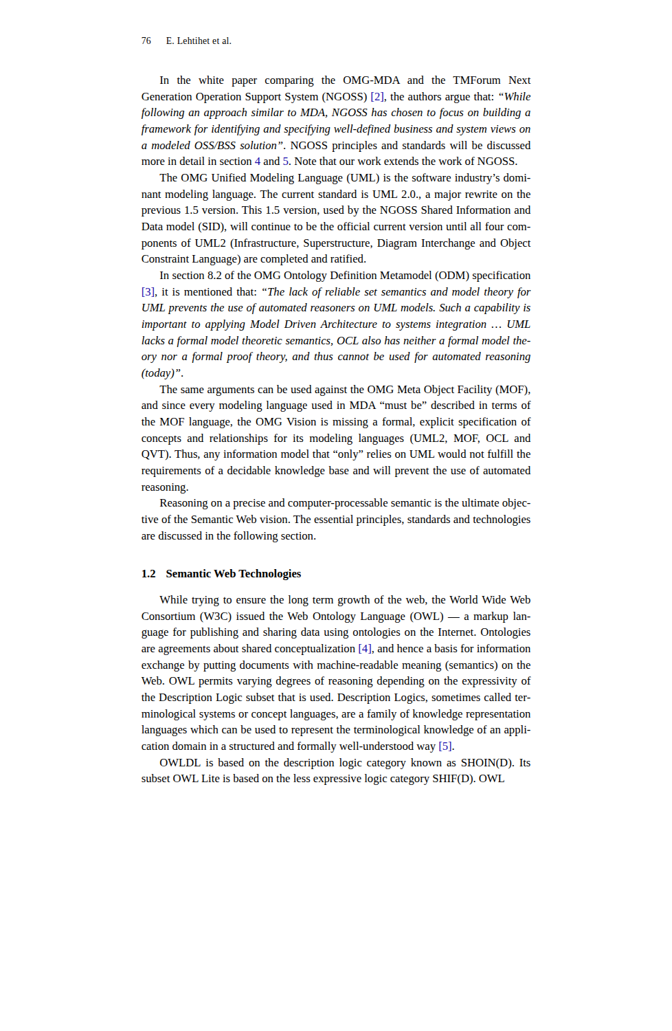76 E. Lehtihet et al.
In the white paper comparing the OMG-MDA and the TMForum Next Generation Operation Support System (NGOSS) [2], the authors argue that: “While following an approach similar to MDA, NGOSS has chosen to focus on building a framework for identifying and specifying well-defined business and system views on a modeled OSS/BSS solution”. NGOSS principles and standards will be discussed more in detail in section 4 and 5. Note that our work extends the work of NGOSS.
The OMG Unified Modeling Language (UML) is the software industry’s dominant modeling language. The current standard is UML 2.0., a major rewrite on the previous 1.5 version. This 1.5 version, used by the NGOSS Shared Information and Data model (SID), will continue to be the official current version until all four components of UML2 (Infrastructure, Superstructure, Diagram Interchange and Object Constraint Language) are completed and ratified.
In section 8.2 of the OMG Ontology Definition Metamodel (ODM) specification [3], it is mentioned that: “The lack of reliable set semantics and model theory for UML prevents the use of automated reasoners on UML models. Such a capability is important to applying Model Driven Architecture to systems integration … UML lacks a formal model theoretic semantics, OCL also has neither a formal model theory nor a formal proof theory, and thus cannot be used for automated reasoning (today)”.
The same arguments can be used against the OMG Meta Object Facility (MOF), and since every modeling language used in MDA “must be” described in terms of the MOF language, the OMG Vision is missing a formal, explicit specification of concepts and relationships for its modeling languages (UML2, MOF, OCL and QVT). Thus, any information model that “only” relies on UML would not fulfill the requirements of a decidable knowledge base and will prevent the use of automated reasoning.
Reasoning on a precise and computer-processable semantic is the ultimate objective of the Semantic Web vision. The essential principles, standards and technologies are discussed in the following section.
1.2 Semantic Web Technologies
While trying to ensure the long term growth of the web, the World Wide Web Consortium (W3C) issued the Web Ontology Language (OWL) — a markup language for publishing and sharing data using ontologies on the Internet. Ontologies are agreements about shared conceptualization [4], and hence a basis for information exchange by putting documents with machine-readable meaning (semantics) on the Web. OWL permits varying degrees of reasoning depending on the expressivity of the Description Logic subset that is used. Description Logics, sometimes called terminological systems or concept languages, are a family of knowledge representation languages which can be used to represent the terminological knowledge of an application domain in a structured and formally well-understood way [5].
OWLDL is based on the description logic category known as SHOIN(D). Its subset OWL Lite is based on the less expressive logic category SHIF(D). OWL